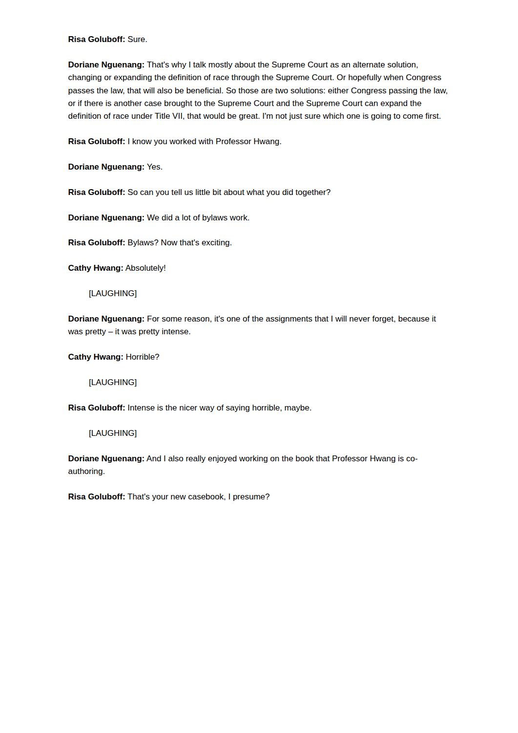Risa Goluboff: Sure.
Doriane Nguenang: That's why I talk mostly about the Supreme Court as an alternate solution, changing or expanding the definition of race through the Supreme Court. Or hopefully when Congress passes the law, that will also be beneficial. So those are two solutions: either Congress passing the law, or if there is another case brought to the Supreme Court and the Supreme Court can expand the definition of race under Title VII, that would be great. I'm not just sure which one is going to come first.
Risa Goluboff: I know you worked with Professor Hwang.
Doriane Nguenang: Yes.
Risa Goluboff: So can you tell us little bit about what you did together?
Doriane Nguenang: We did a lot of bylaws work.
Risa Goluboff: Bylaws? Now that's exciting.
Cathy Hwang: Absolutely!
[LAUGHING]
Doriane Nguenang: For some reason, it's one of the assignments that I will never forget, because it was pretty – it was pretty intense.
Cathy Hwang: Horrible?
[LAUGHING]
Risa Goluboff: Intense is the nicer way of saying horrible, maybe.
[LAUGHING]
Doriane Nguenang: And I also really enjoyed working on the book that Professor Hwang is co-authoring.
Risa Goluboff: That's your new casebook, I presume?